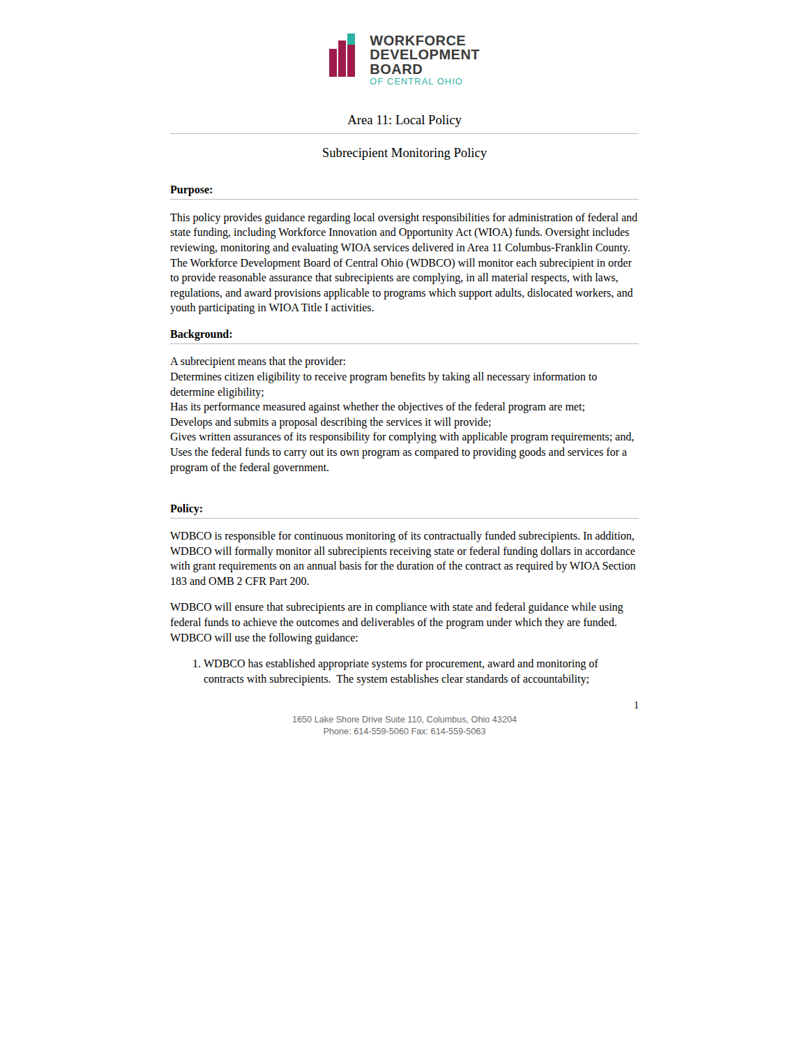WORKFORCE DEVELOPMENT BOARD OF CENTRAL OHIO
Area 11: Local Policy
Subrecipient Monitoring Policy
Purpose:
This policy provides guidance regarding local oversight responsibilities for administration of federal and state funding, including Workforce Innovation and Opportunity Act (WIOA) funds. Oversight includes reviewing, monitoring and evaluating WIOA services delivered in Area 11 Columbus-Franklin County. The Workforce Development Board of Central Ohio (WDBCO) will monitor each subrecipient in order to provide reasonable assurance that subrecipients are complying, in all material respects, with laws, regulations, and award provisions applicable to programs which support adults, dislocated workers, and youth participating in WIOA Title I activities.
Background:
A subrecipient means that the provider:
Determines citizen eligibility to receive program benefits by taking all necessary information to determine eligibility;
Has its performance measured against whether the objectives of the federal program are met;
Develops and submits a proposal describing the services it will provide;
Gives written assurances of its responsibility for complying with applicable program requirements; and,
Uses the federal funds to carry out its own program as compared to providing goods and services for a program of the federal government.
Policy:
WDBCO is responsible for continuous monitoring of its contractually funded subrecipients. In addition, WDBCO will formally monitor all subrecipients receiving state or federal funding dollars in accordance with grant requirements on an annual basis for the duration of the contract as required by WIOA Section 183 and OMB 2 CFR Part 200.
WDBCO will ensure that subrecipients are in compliance with state and federal guidance while using federal funds to achieve the outcomes and deliverables of the program under which they are funded. WDBCO will use the following guidance:
WDBCO has established appropriate systems for procurement, award and monitoring of contracts with subrecipients. The system establishes clear standards of accountability;
1
1650 Lake Shore Drive Suite 110, Columbus, Ohio 43204
Phone: 614-559-5060 Fax: 614-559-5063